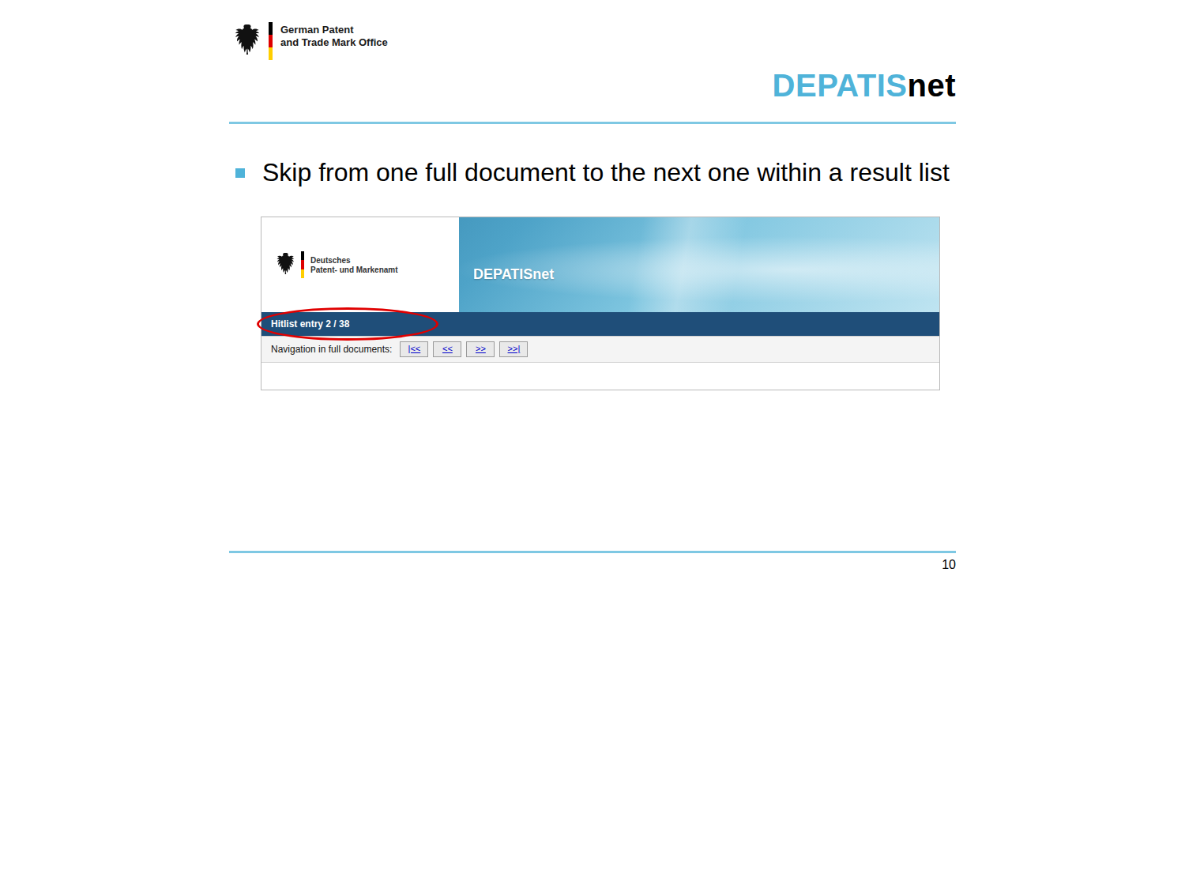German Patent
and Trade Mark Office
DEPATIS net
Skip from one full document to the next one within a result list
Deutsches
Patent- und Markenamt
DEPATISnet
Hitlist entry 2 / 38
Navigation in full documents: |<< << >> >>|
10